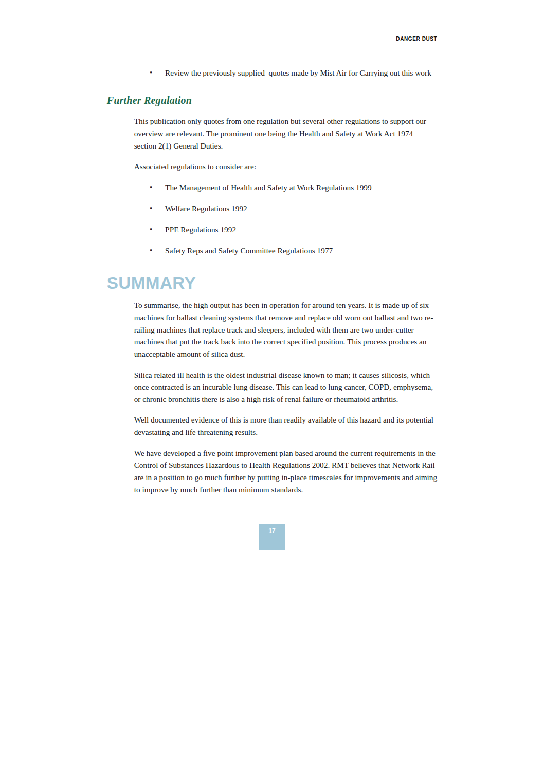DANGER DUST
Review the previously supplied quotes made by Mist Air for Carrying out this work
Further Regulation
This publication only quotes from one regulation but several other regulations to support our overview are relevant. The prominent one being the Health and Safety at Work Act 1974 section 2(1) General Duties.
Associated regulations to consider are:
The Management of Health and Safety at Work Regulations 1999
Welfare Regulations 1992
PPE Regulations 1992
Safety Reps and Safety Committee Regulations 1977
SUMMARY
To summarise, the high output has been in operation for around ten years. It is made up of six machines for ballast cleaning systems that remove and replace old worn out ballast and two re-railing machines that replace track and sleepers, included with them are two under-cutter machines that put the track back into the correct specified position. This process produces an unacceptable amount of silica dust.
Silica related ill health is the oldest industrial disease known to man; it causes silicosis, which once contracted is an incurable lung disease. This can lead to lung cancer, COPD, emphysema, or chronic bronchitis there is also a high risk of renal failure or rheumatoid arthritis.
Well documented evidence of this is more than readily available of this hazard and its potential devastating and life threatening results.
We have developed a five point improvement plan based around the current requirements in the Control of Substances Hazardous to Health Regulations 2002. RMT believes that Network Rail are in a position to go much further by putting in-place timescales for improvements and aiming to improve by much further than minimum standards.
17